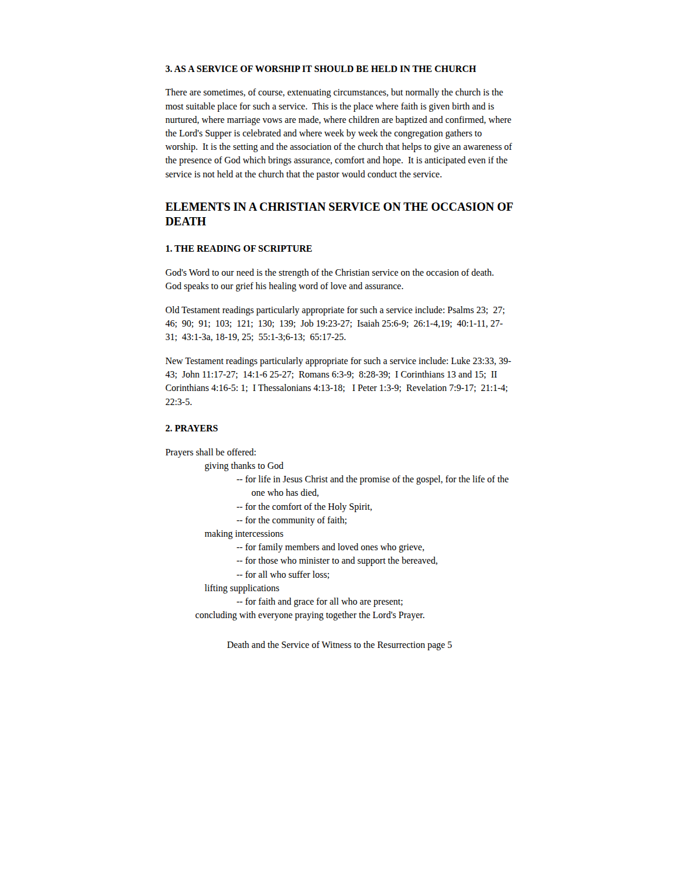3. As a Service of Worship It Should Be Held in the Church
There are sometimes, of course, extenuating circumstances, but normally the church is the most suitable place for such a service. This is the place where faith is given birth and is nurtured, where marriage vows are made, where children are baptized and confirmed, where the Lord's Supper is celebrated and where week by week the congregation gathers to worship. It is the setting and the association of the church that helps to give an awareness of the presence of God which brings assurance, comfort and hope. It is anticipated even if the service is not held at the church that the pastor would conduct the service.
ELEMENTS IN A CHRISTIAN SERVICE ON THE OCCASION OF DEATH
1. THE READING OF SCRIPTURE
God's Word to our need is the strength of the Christian service on the occasion of death. God speaks to our grief his healing word of love and assurance.
Old Testament readings particularly appropriate for such a service include: Psalms 23; 27; 46; 90; 91; 103; 121; 130; 139; Job 19:23-27; Isaiah 25:6-9; 26:1-4,19; 40:1-11, 27-31; 43:1-3a, 18-19, 25; 55:1-3;6-13; 65:17-25.
New Testament readings particularly appropriate for such a service include: Luke 23:33, 39-43; John 11:17-27; 14:1-6 25-27; Romans 6:3-9; 8:28-39; I Corinthians 13 and 15; II Corinthians 4:16-5: 1; I Thessalonians 4:13-18; I Peter 1:3-9; Revelation 7:9-17; 21:1-4; 22:3-5.
2. PRAYERS
Prayers shall be offered:
giving thanks to God
-- for life in Jesus Christ and the promise of the gospel, for the life of the
one who has died,
-- for the comfort of the Holy Spirit,
-- for the community of faith;
making intercessions
-- for family members and loved ones who grieve,
-- for those who minister to and support the bereaved,
-- for all who suffer loss;
lifting supplications
-- for faith and grace for all who are present;
concluding with everyone praying together the Lord's Prayer.
Death and the Service of Witness to the Resurrection page 5